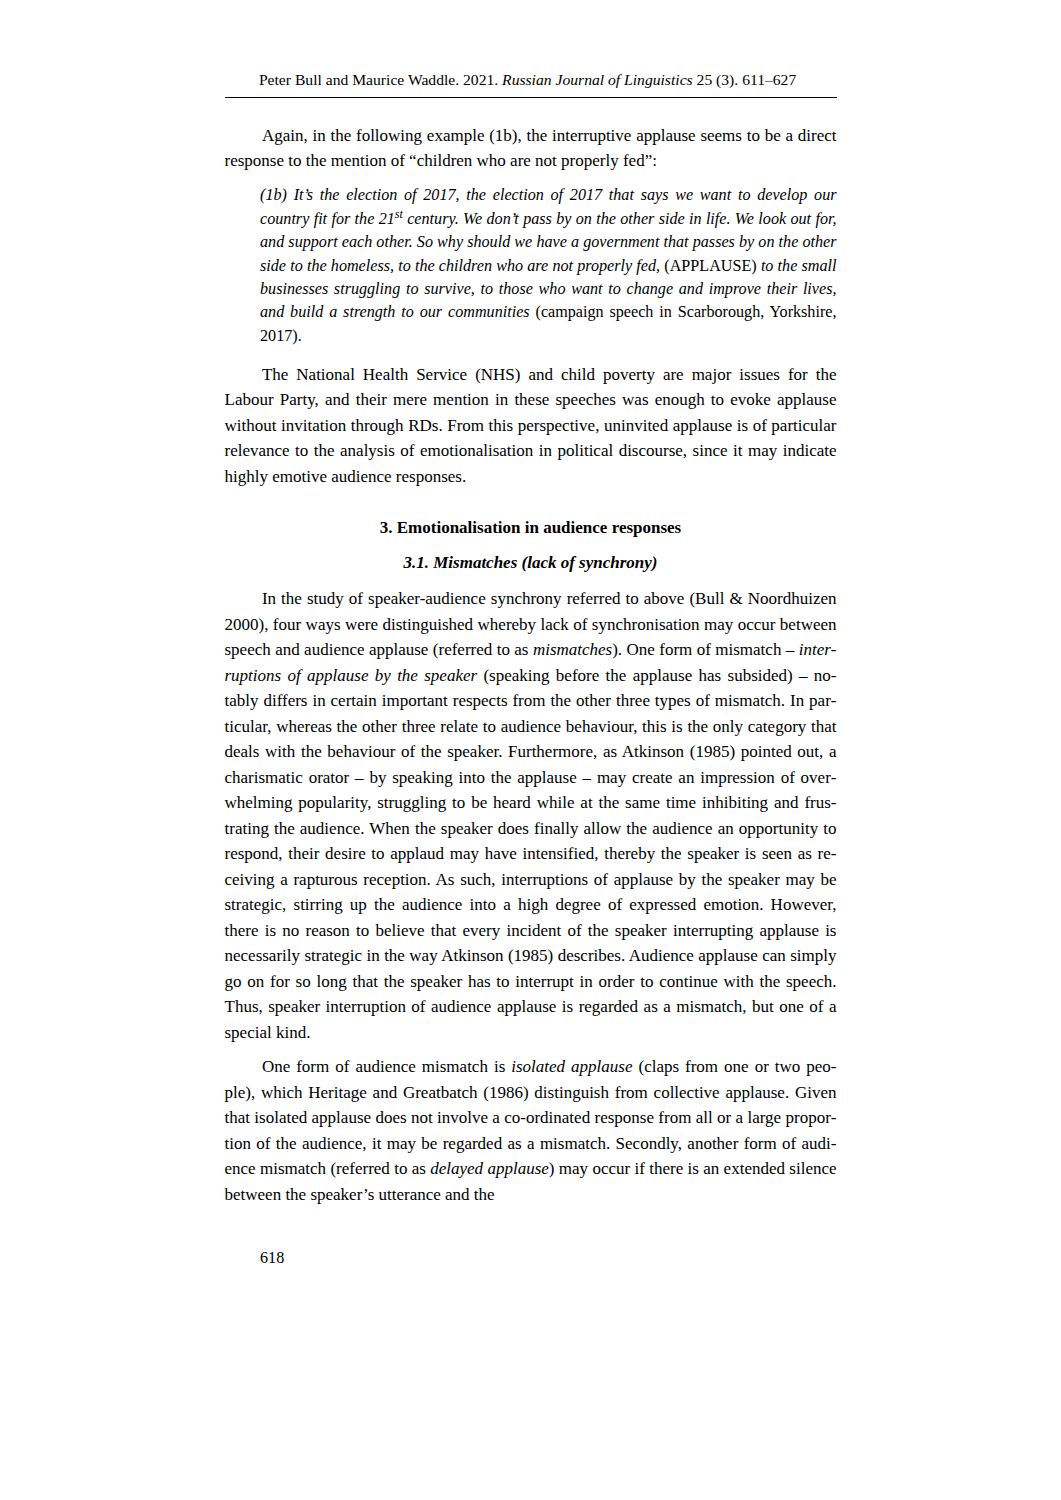Peter Bull and Maurice Waddle. 2021. Russian Journal of Linguistics 25 (3). 611–627
Again, in the following example (1b), the interruptive applause seems to be a direct response to the mention of “children who are not properly fed”:
(1b) It’s the election of 2017, the election of 2017 that says we want to develop our country fit for the 21st century. We don’t pass by on the other side in life. We look out for, and support each other. So why should we have a government that passes by on the other side to the homeless, to the children who are not properly fed, (APPLAUSE) to the small businesses struggling to survive, to those who want to change and improve their lives, and build a strength to our communities (campaign speech in Scarborough, Yorkshire, 2017).
The National Health Service (NHS) and child poverty are major issues for the Labour Party, and their mere mention in these speeches was enough to evoke applause without invitation through RDs. From this perspective, uninvited applause is of particular relevance to the analysis of emotionalisation in political discourse, since it may indicate highly emotive audience responses.
3. Emotionalisation in audience responses
3.1. Mismatches (lack of synchrony)
In the study of speaker-audience synchrony referred to above (Bull & Noordhuizen 2000), four ways were distinguished whereby lack of synchronisation may occur between speech and audience applause (referred to as mismatches). One form of mismatch – interruptions of applause by the speaker (speaking before the applause has subsided) – notably differs in certain important respects from the other three types of mismatch. In particular, whereas the other three relate to audience behaviour, this is the only category that deals with the behaviour of the speaker. Furthermore, as Atkinson (1985) pointed out, a charismatic orator – by speaking into the applause – may create an impression of overwhelming popularity, struggling to be heard while at the same time inhibiting and frustrating the audience. When the speaker does finally allow the audience an opportunity to respond, their desire to applaud may have intensified, thereby the speaker is seen as receiving a rapturous reception. As such, interruptions of applause by the speaker may be strategic, stirring up the audience into a high degree of expressed emotion. However, there is no reason to believe that every incident of the speaker interrupting applause is necessarily strategic in the way Atkinson (1985) describes. Audience applause can simply go on for so long that the speaker has to interrupt in order to continue with the speech. Thus, speaker interruption of audience applause is regarded as a mismatch, but one of a special kind.
One form of audience mismatch is isolated applause (claps from one or two people), which Heritage and Greatbatch (1986) distinguish from collective applause. Given that isolated applause does not involve a co-ordinated response from all or a large proportion of the audience, it may be regarded as a mismatch. Secondly, another form of audience mismatch (referred to as delayed applause) may occur if there is an extended silence between the speaker’s utterance and the
618